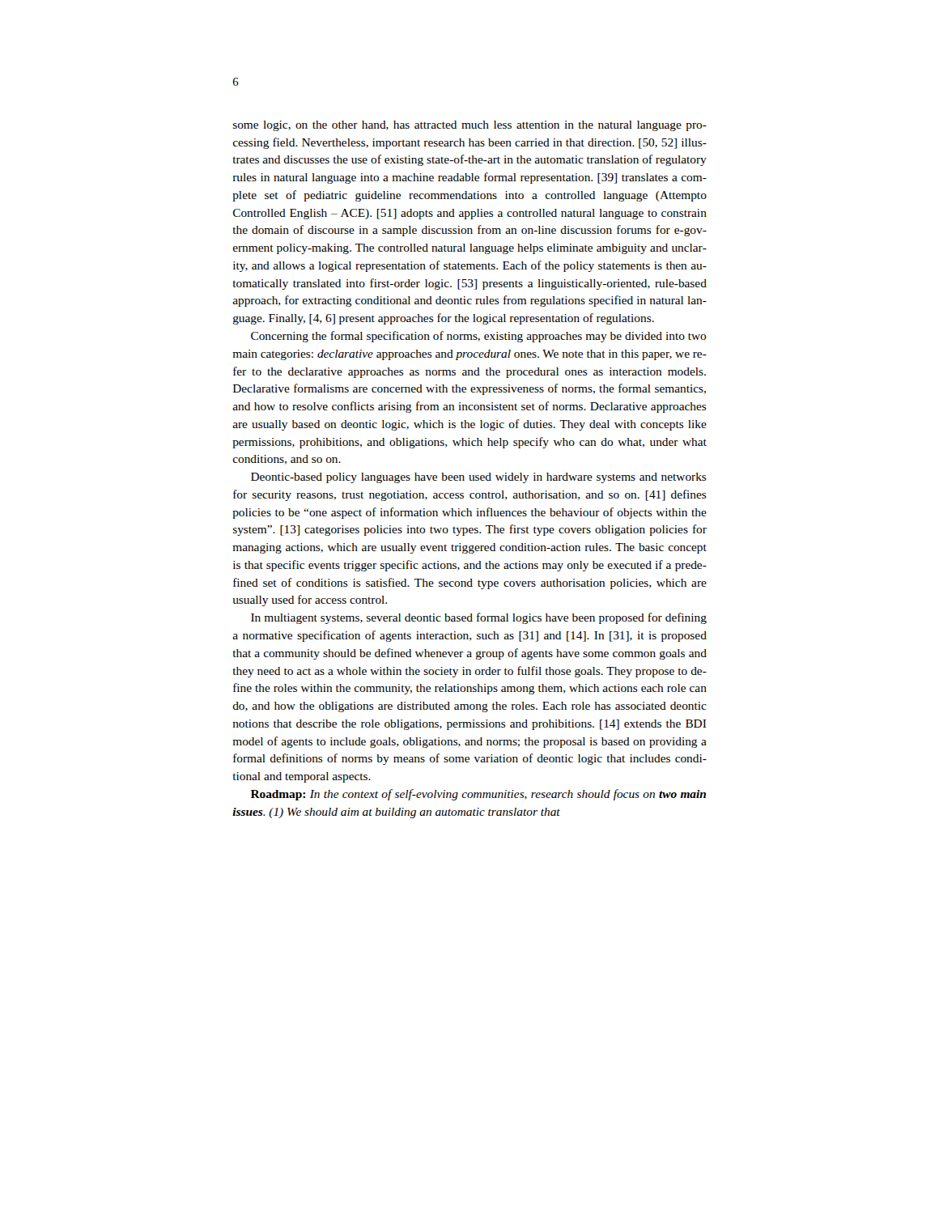6
some logic, on the other hand, has attracted much less attention in the natural language processing field. Nevertheless, important research has been carried in that direction. [50, 52] illustrates and discusses the use of existing state-of-the-art in the automatic translation of regulatory rules in natural language into a machine readable formal representation. [39] translates a complete set of pediatric guideline recommendations into a controlled language (Attempto Controlled English – ACE). [51] adopts and applies a controlled natural language to constrain the domain of discourse in a sample discussion from an on-line discussion forums for e-government policy-making. The controlled natural language helps eliminate ambiguity and unclarity, and allows a logical representation of statements. Each of the policy statements is then automatically translated into first-order logic. [53] presents a linguistically-oriented, rule-based approach, for extracting conditional and deontic rules from regulations specified in natural language. Finally, [4, 6] present approaches for the logical representation of regulations.
Concerning the formal specification of norms, existing approaches may be divided into two main categories: declarative approaches and procedural ones. We note that in this paper, we refer to the declarative approaches as norms and the procedural ones as interaction models. Declarative formalisms are concerned with the expressiveness of norms, the formal semantics, and how to resolve conflicts arising from an inconsistent set of norms. Declarative approaches are usually based on deontic logic, which is the logic of duties. They deal with concepts like permissions, prohibitions, and obligations, which help specify who can do what, under what conditions, and so on.
Deontic-based policy languages have been used widely in hardware systems and networks for security reasons, trust negotiation, access control, authorisation, and so on. [41] defines policies to be “one aspect of information which influences the behaviour of objects within the system”. [13] categorises policies into two types. The first type covers obligation policies for managing actions, which are usually event triggered condition-action rules. The basic concept is that specific events trigger specific actions, and the actions may only be executed if a predefined set of conditions is satisfied. The second type covers authorisation policies, which are usually used for access control.
In multiagent systems, several deontic based formal logics have been proposed for defining a normative specification of agents interaction, such as [31] and [14]. In [31], it is proposed that a community should be defined whenever a group of agents have some common goals and they need to act as a whole within the society in order to fulfil those goals. They propose to define the roles within the community, the relationships among them, which actions each role can do, and how the obligations are distributed among the roles. Each role has associated deontic notions that describe the role obligations, permissions and prohibitions. [14] extends the BDI model of agents to include goals, obligations, and norms; the proposal is based on providing a formal definitions of norms by means of some variation of deontic logic that includes conditional and temporal aspects.
Roadmap: In the context of self-evolving communities, research should focus on two main issues. (1) We should aim at building an automatic translator that